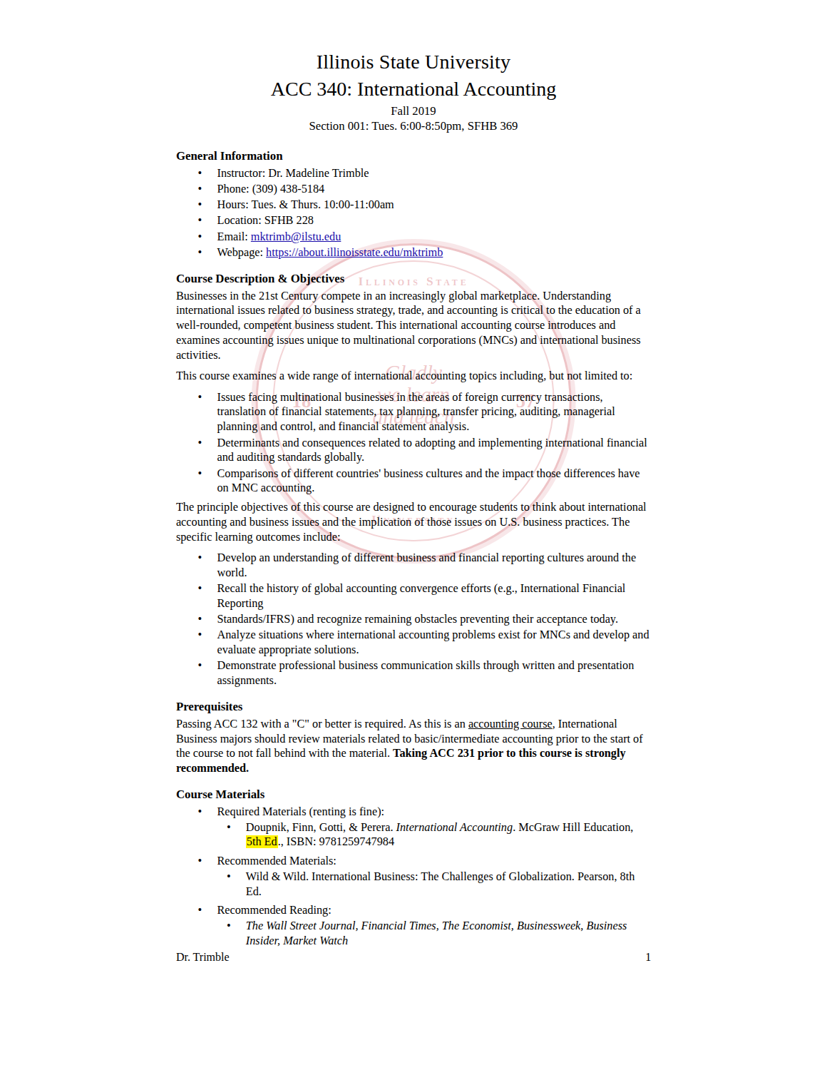Illinois State
Gladly
we learn
and teach
18
57
University
Illinois State University
ACC 340: International Accounting
Fall 2019
Section 001: Tues. 6:00-8:50pm, SFHB 369
General Information
Instructor: Dr. Madeline Trimble
Phone: (309) 438-5184
Hours: Tues. & Thurs. 10:00-11:00am
Location: SFHB 228
Email: mktrimb@ilstu.edu
Webpage: https://about.illinoisstate.edu/mktrimb
Course Description & Objectives
Businesses in the 21st Century compete in an increasingly global marketplace. Understanding international issues related to business strategy, trade, and accounting is critical to the education of a well-rounded, competent business student. This international accounting course introduces and examines accounting issues unique to multinational corporations (MNCs) and international business activities.
This course examines a wide range of international accounting topics including, but not limited to:
Issues facing multinational businesses in the areas of foreign currency transactions, translation of financial statements, tax planning, transfer pricing, auditing, managerial planning and control, and financial statement analysis.
Determinants and consequences related to adopting and implementing international financial and auditing standards globally.
Comparisons of different countries' business cultures and the impact those differences have on MNC accounting.
The principle objectives of this course are designed to encourage students to think about international accounting and business issues and the implication of those issues on U.S. business practices. The specific learning outcomes include:
Develop an understanding of different business and financial reporting cultures around the world.
Recall the history of global accounting convergence efforts (e.g., International Financial Reporting
Standards/IFRS) and recognize remaining obstacles preventing their acceptance today.
Analyze situations where international accounting problems exist for MNCs and develop and evaluate appropriate solutions.
Demonstrate professional business communication skills through written and presentation assignments.
Prerequisites
Passing ACC 132 with a "C" or better is required. As this is an accounting course, International Business majors should review materials related to basic/intermediate accounting prior to the start of the course to not fall behind with the material. Taking ACC 231 prior to this course is strongly recommended.
Course Materials
Required Materials (renting is fine):
Doupnik, Finn, Gotti, & Perera. International Accounting. McGraw Hill Education, 5th Ed., ISBN: 9781259747984
Recommended Materials:
Wild & Wild. International Business: The Challenges of Globalization. Pearson, 8th Ed.
Recommended Reading:
The Wall Street Journal, Financial Times, The Economist, Businessweek, Business Insider, Market Watch
Dr. Trimble 1